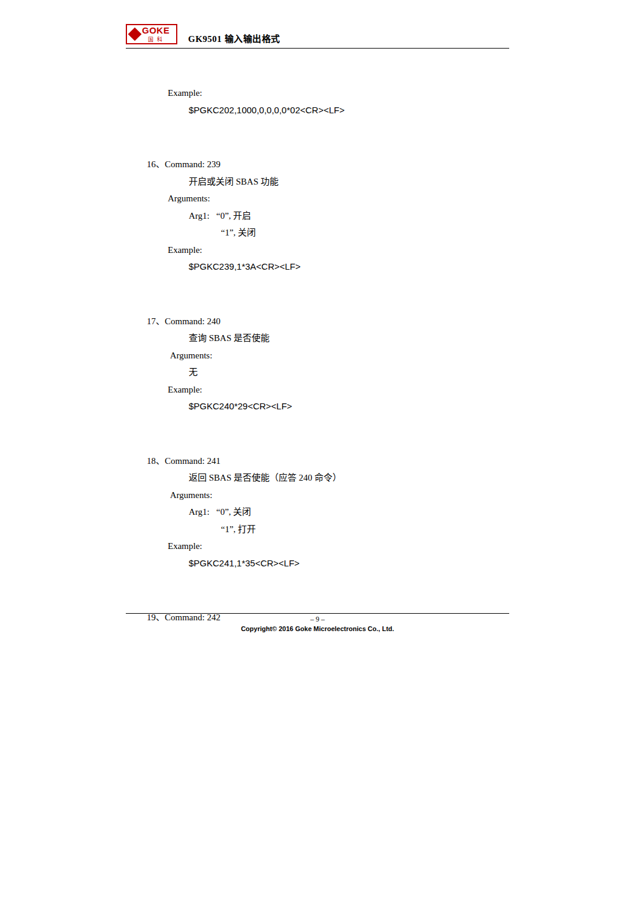GOKE
国 科
GK9501 输入输出格式
Example:
$PGKC202,1000,0,0,0,0*02<CR><LF>
16、Command: 239
开启或关闭 SBAS 功能
Arguments:
Arg1: “0”, 开启
“1”, 关闭
Example:
$PGKC239,1*3A<CR><LF>
17、Command: 240
查询 SBAS 是否使能
Arguments:
无
Example:
$PGKC240*29<CR><LF>
18、Command: 241
返回 SBAS 是否使能（应答 240 命令）
Arguments:
Arg1: “0”, 关闭
“1”, 打开
Example:
$PGKC241,1*35<CR><LF>
19、Command: 242
– 9 –
Copyright© 2016 Goke Microelectronics Co., Ltd.